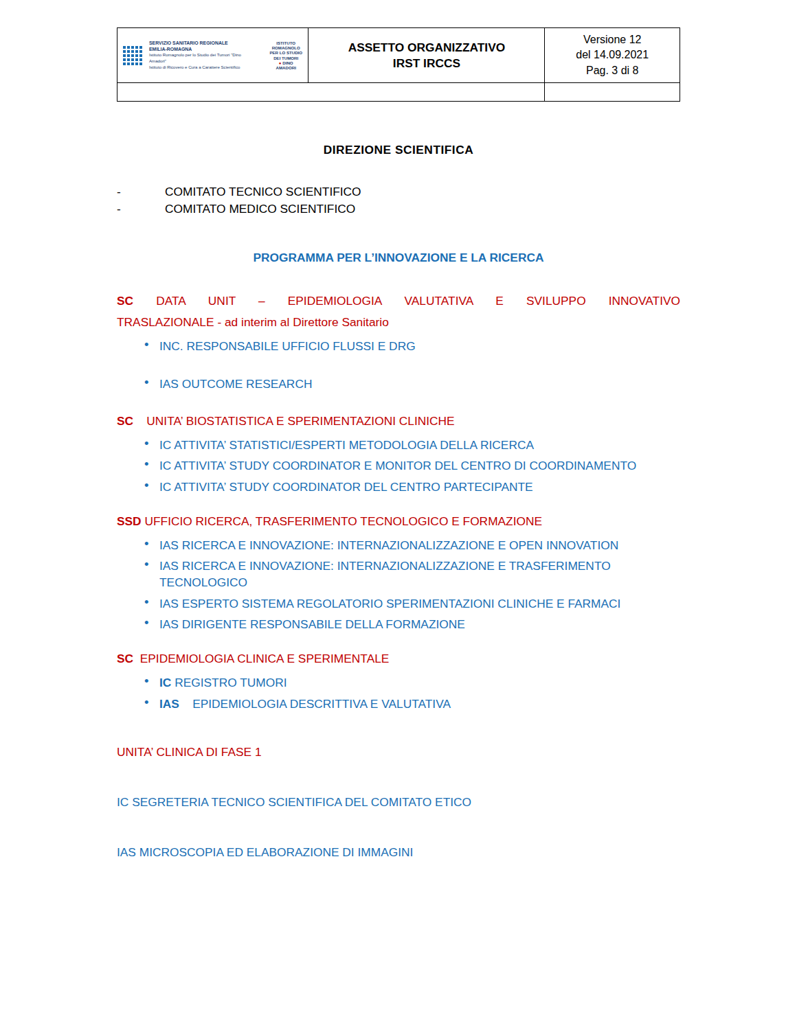| SERVIZIO SANITARIO REGIONALE EMILIA-ROMAGNA Istituto Romagnolo per lo Studio dei Tumori "Dino Amadori" Istituto di Ricovero e Cura a Carattere Scientifico ISTITUTO ROMAGNOLO PER LO STUDIO DEI TUMORI ● DINO AMADORI | ASSETTO ORGANIZZATIVO IRST IRCCS | Versione 12 del 14.09.2021 Pag. 3 di 8 |
DIREZIONE SCIENTIFICA
-COMITATO TECNICO SCIENTIFICO
-COMITATO MEDICO SCIENTIFICO
PROGRAMMA PER L’INNOVAZIONE E LA RICERCA
SC DATA UNIT – EPIDEMIOLOGIA VALUTATIVA E SVILUPPO INNOVATIVO
TRASLAZIONALE - ad interim al Direttore Sanitario
INC. RESPONSABILE UFFICIO FLUSSI E DRG
IAS OUTCOME RESEARCH
SC UNITA’ BIOSTATISTICA E SPERIMENTAZIONI CLINICHE
IC ATTIVITA’ STATISTICI/ESPERTI METODOLOGIA DELLA RICERCA
IC ATTIVITA’ STUDY COORDINATOR E MONITOR DEL CENTRO DI COORDINAMENTO
IC ATTIVITA’ STUDY COORDINATOR DEL CENTRO PARTECIPANTE
SSD UFFICIO RICERCA, TRASFERIMENTO TECNOLOGICO E FORMAZIONE
IAS RICERCA E INNOVAZIONE: INTERNAZIONALIZZAZIONE E OPEN INNOVATION
IAS RICERCA E INNOVAZIONE: INTERNAZIONALIZZAZIONE E TRASFERIMENTO TECNOLOGICO
IAS ESPERTO SISTEMA REGOLATORIO SPERIMENTAZIONI CLINICHE E FARMACI
IAS DIRIGENTE RESPONSABILE DELLA FORMAZIONE
SC EPIDEMIOLOGIA CLINICA E SPERIMENTALE
IC REGISTRO TUMORI
IAS EPIDEMIOLOGIA DESCRITTIVA E VALUTATIVA
UNITA’ CLINICA DI FASE 1
IC SEGRETERIA TECNICO SCIENTIFICA DEL COMITATO ETICO
IAS MICROSCOPIA ED ELABORAZIONE DI IMMAGINI